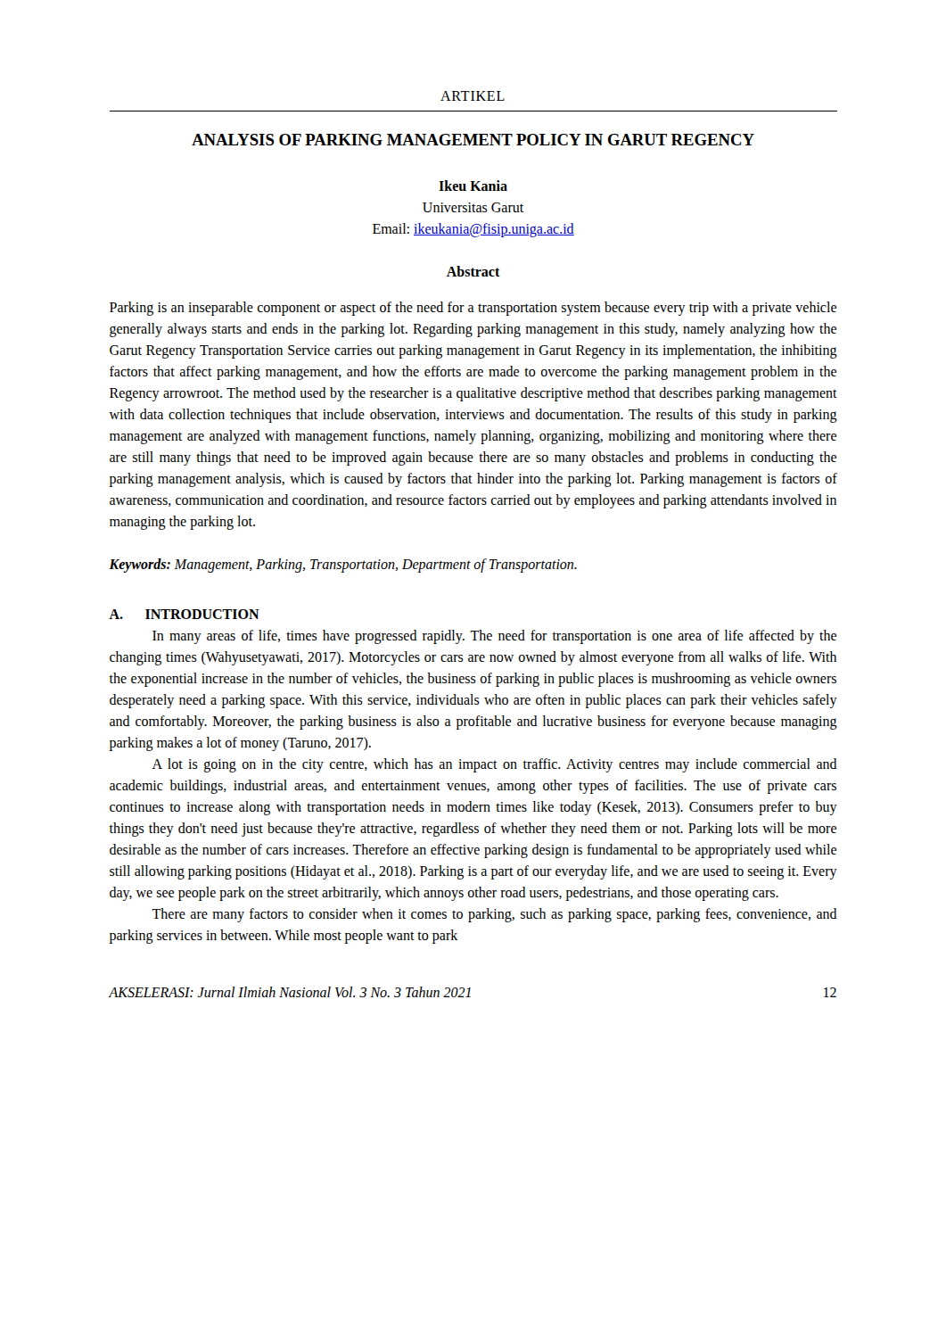ARTIKEL
Analysis of Parking Management Policy in Garut Regency
Ikeu Kania
Universitas Garut
Email: ikeukania@fisip.uniga.ac.id
Abstract
Parking is an inseparable component or aspect of the need for a transportation system because every trip with a private vehicle generally always starts and ends in the parking lot. Regarding parking management in this study, namely analyzing how the Garut Regency Transportation Service carries out parking management in Garut Regency in its implementation, the inhibiting factors that affect parking management, and how the efforts are made to overcome the parking management problem in the Regency arrowroot. The method used by the researcher is a qualitative descriptive method that describes parking management with data collection techniques that include observation, interviews and documentation. The results of this study in parking management are analyzed with management functions, namely planning, organizing, mobilizing and monitoring where there are still many things that need to be improved again because there are so many obstacles and problems in conducting the parking management analysis, which is caused by factors that hinder into the parking lot. Parking management is factors of awareness, communication and coordination, and resource factors carried out by employees and parking attendants involved in managing the parking lot.
Keywords: Management, Parking, Transportation, Department of Transportation.
A. INTRODUCTION
In many areas of life, times have progressed rapidly. The need for transportation is one area of life affected by the changing times (Wahyusetyawati, 2017). Motorcycles or cars are now owned by almost everyone from all walks of life. With the exponential increase in the number of vehicles, the business of parking in public places is mushrooming as vehicle owners desperately need a parking space. With this service, individuals who are often in public places can park their vehicles safely and comfortably. Moreover, the parking business is also a profitable and lucrative business for everyone because managing parking makes a lot of money (Taruno, 2017).
A lot is going on in the city centre, which has an impact on traffic. Activity centres may include commercial and academic buildings, industrial areas, and entertainment venues, among other types of facilities. The use of private cars continues to increase along with transportation needs in modern times like today (Kesek, 2013). Consumers prefer to buy things they don't need just because they're attractive, regardless of whether they need them or not. Parking lots will be more desirable as the number of cars increases. Therefore an effective parking design is fundamental to be appropriately used while still allowing parking positions (Hidayat et al., 2018). Parking is a part of our everyday life, and we are used to seeing it. Every day, we see people park on the street arbitrarily, which annoys other road users, pedestrians, and those operating cars.
There are many factors to consider when it comes to parking, such as parking space, parking fees, convenience, and parking services in between. While most people want to park
AKSELERASI: Jurnal Ilmiah Nasional Vol. 3 No. 3 Tahun 2021 12